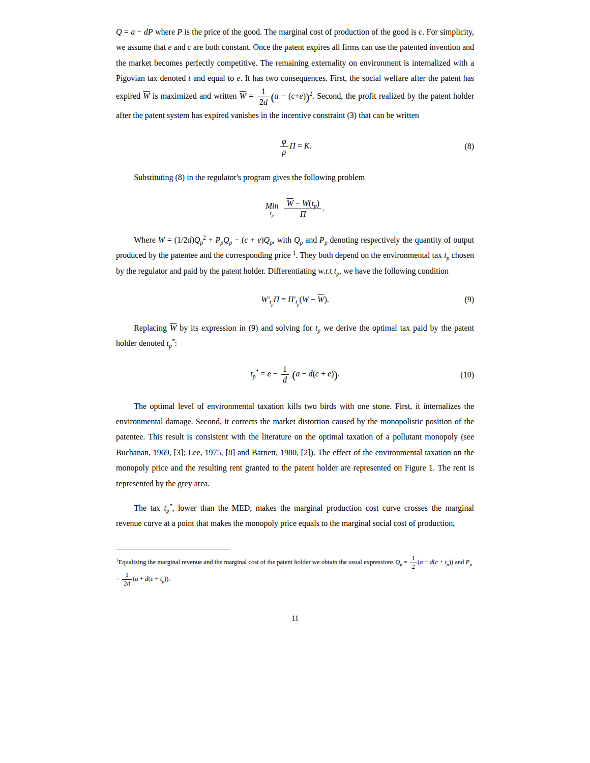Q = a − dP where P is the price of the good. The marginal cost of production of the good is c. For simplicity, we assume that e and c are both constant. Once the patent expires all firms can use the patented invention and the market becomes perfectly competitive. The remaining externality on environment is internalized with a Pigovian tax denoted t and equal to e. It has two consequences. First, the social welfare after the patent has expired W is maximized and written W = 12d(a − (c+e))2. Second, the profit realized by the patent holder after the patent system has expired vanishes in the incentive constraint (3) that can be written
φρ Π = K. (8)
Substituting (8) in the regulator's program gives the following problem
Min tp W − W(tp) Π.
Where W = (1/2d)Qp2 + PpQp − (c + e)Qp, with Qp and Pp denoting respectively the quantity of output produced by the patentee and the corresponding price 1. They both depend on the environmental tax tp chosen by the regulator and paid by the patent holder. Differentiating w.r.t tp, we have the following condition
W′tp Π = Π′tp(W − W). (9)
Replacing W by its expression in (9) and solving for tp we derive the optimal tax paid by the patent holder denoted tp*:
tp* = e − 1 d (a − d(c + e)). (10)
The optimal level of environmental taxation kills two birds with one stone. First, it internalizes the environmental damage. Second, it corrects the market distortion caused by the monopolistic position of the patentee. This result is consistent with the literature on the optimal taxation of a pollutant monopoly (see Buchanan, 1969, [3]; Lee, 1975, [8] and Barnett, 1980, [2]). The effect of the environmental taxation on the monopoly price and the resulting rent granted to the patent holder are represented on Figure 1. The rent is represented by the grey area.
The tax tp*, lower than the MED, makes the marginal production cost curve crosses the marginal revenue curve at a point that makes the monopoly price equals to the marginal social cost of production,
1Equalizing the marginal revenue and the marginal cost of the patent holder we obtain the usual expressions Qp = 12(a − d(c + tp)) and Pp = 12d(a + d(c + tp)).
11